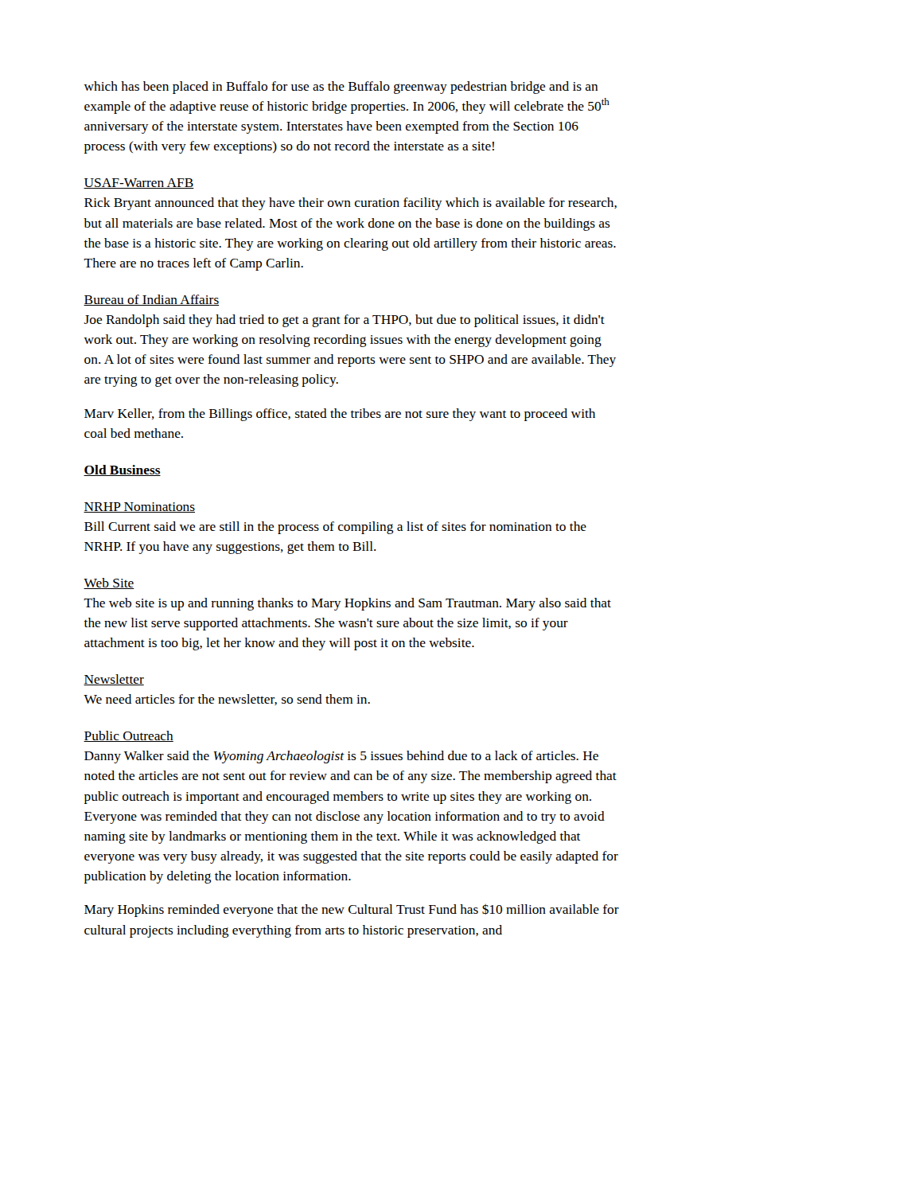which has been placed in Buffalo for use as the Buffalo greenway pedestrian bridge and is an example of the adaptive reuse of historic bridge properties. In 2006, they will celebrate the 50th anniversary of the interstate system. Interstates have been exempted from the Section 106 process (with very few exceptions) so do not record the interstate as a site!
USAF-Warren AFB
Rick Bryant announced that they have their own curation facility which is available for research, but all materials are base related. Most of the work done on the base is done on the buildings as the base is a historic site. They are working on clearing out old artillery from their historic areas. There are no traces left of Camp Carlin.
Bureau of Indian Affairs
Joe Randolph said they had tried to get a grant for a THPO, but due to political issues, it didn't work out. They are working on resolving recording issues with the energy development going on. A lot of sites were found last summer and reports were sent to SHPO and are available. They are trying to get over the non-releasing policy.
Marv Keller, from the Billings office, stated the tribes are not sure they want to proceed with coal bed methane.
Old Business
NRHP Nominations
Bill Current said we are still in the process of compiling a list of sites for nomination to the NRHP. If you have any suggestions, get them to Bill.
Web Site
The web site is up and running thanks to Mary Hopkins and Sam Trautman. Mary also said that the new list serve supported attachments. She wasn't sure about the size limit, so if your attachment is too big, let her know and they will post it on the website.
Newsletter
We need articles for the newsletter, so send them in.
Public Outreach
Danny Walker said the Wyoming Archaeologist is 5 issues behind due to a lack of articles. He noted the articles are not sent out for review and can be of any size. The membership agreed that public outreach is important and encouraged members to write up sites they are working on. Everyone was reminded that they can not disclose any location information and to try to avoid naming site by landmarks or mentioning them in the text. While it was acknowledged that everyone was very busy already, it was suggested that the site reports could be easily adapted for publication by deleting the location information.
Mary Hopkins reminded everyone that the new Cultural Trust Fund has $10 million available for cultural projects including everything from arts to historic preservation, and